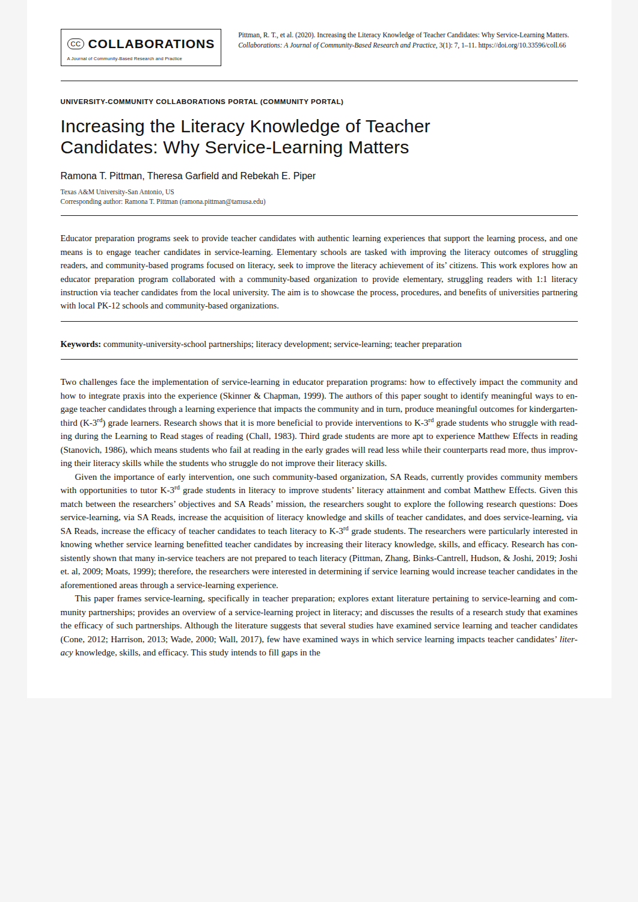CC COLLABORATIONS
A Journal of Community-Based Research and Practice
Pittman, R. T., et al. (2020). Increasing the Literacy Knowledge of Teacher Candidates: Why Service-Learning Matters. Collaborations: A Journal of Community-Based Research and Practice, 3(1): 7, 1–11. https://doi.org/10.33596/coll.66
University-Community Collaborations Portal (Community Portal)
Increasing the Literacy Knowledge of Teacher
Candidates: Why Service-Learning Matters
Ramona T. Pittman, Theresa Garfield and Rebekah E. Piper
Texas A&M University-San Antonio, US
Corresponding author: Ramona T. Pittman (ramona.pittman@tamusa.edu)
Educator preparation programs seek to provide teacher candidates with authentic learning experiences that support the learning process, and one means is to engage teacher candidates in service-learning. Elementary schools are tasked with improving the literacy outcomes of struggling readers, and community-based programs focused on literacy, seek to improve the literacy achievement of its’ citizens. This work explores how an educator preparation program collaborated with a community-based organization to provide elementary, struggling readers with 1:1 literacy instruction via teacher candidates from the local university. The aim is to showcase the process, procedures, and benefits of universities partnering with local PK-12 schools and community-based organizations.
Keywords: community-university-school partnerships; literacy development; service-learning; teacher preparation
Two challenges face the implementation of service-learning in educator preparation programs: how to effectively impact the community and how to integrate praxis into the experience (Skinner & Chapman, 1999). The authors of this paper sought to identify meaningful ways to engage teacher candidates through a learning experience that impacts the community and in turn, produce meaningful outcomes for kindergarten-third (K-3rd) grade learners. Research shows that it is more beneficial to provide interventions to K-3rd grade students who struggle with reading during the Learning to Read stages of reading (Chall, 1983). Third grade students are more apt to experience Matthew Effects in reading (Stanovich, 1986), which means students who fail at reading in the early grades will read less while their counterparts read more, thus improving their literacy skills while the students who struggle do not improve their literacy skills.
Given the importance of early intervention, one such community-based organization, SA Reads, currently provides community members with opportunities to tutor K-3rd grade students in literacy to improve students’ literacy attainment and combat Matthew Effects. Given this match between the researchers’ objectives and SA Reads’ mission, the researchers sought to explore the following research questions: Does service-learning, via SA Reads, increase the acquisition of literacy knowledge and skills of teacher candidates, and does service-learning, via SA Reads, increase the efficacy of teacher candidates to teach literacy to K-3rd grade students. The researchers were particularly interested in knowing whether service learning benefitted teacher candidates by increasing their literacy knowledge, skills, and efficacy. Research has consistently shown that many in-service teachers are not prepared to teach literacy (Pittman, Zhang, Binks-Cantrell, Hudson, & Joshi, 2019; Joshi et. al, 2009; Moats, 1999); therefore, the researchers were interested in determining if service learning would increase teacher candidates in the aforementioned areas through a service-learning experience.
This paper frames service-learning, specifically in teacher preparation; explores extant literature pertaining to service-learning and community partnerships; provides an overview of a service-learning project in literacy; and discusses the results of a research study that examines the efficacy of such partnerships. Although the literature suggests that several studies have examined service learning and teacher candidates (Cone, 2012; Harrison, 2013; Wade, 2000; Wall, 2017), few have examined ways in which service learning impacts teacher candidates’ literacy knowledge, skills, and efficacy. This study intends to fill gaps in the